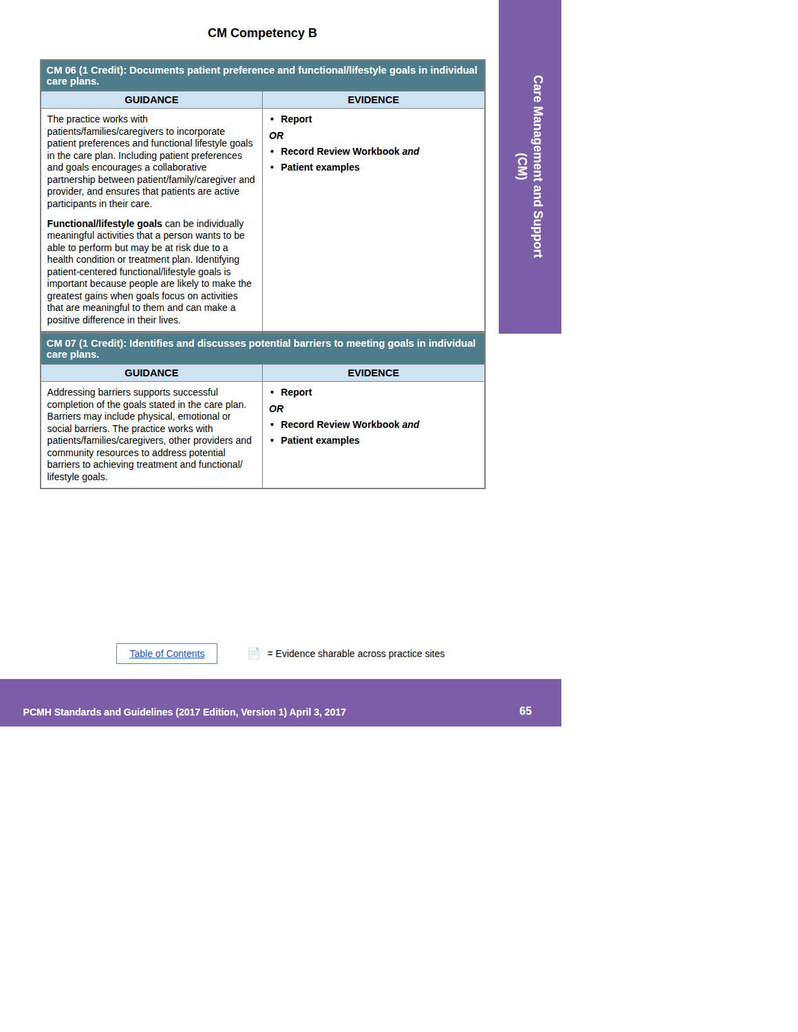Care Management and Support
(CM)
CM Competency B
| CM 06 (1 Credit): Documents patient preference and functional/lifestyle goals in individual care plans. |
| GUIDANCE | EVIDENCE |
| The practice works with patients/families/caregivers to incorporate patient preferences and functional lifestyle goals in the care plan. Including patient preferences and goals encourages a collaborative partnership between patient/family/caregiver and provider, and ensures that patients are active participants in their care. Functional/lifestyle goals can be individually meaningful activities that a person wants to be able to perform but may be at risk due to a health condition or treatment plan. Identifying patient-centered functional/lifestyle goals is important because people are likely to make the greatest gains when goals focus on activities that are meaningful to them and can make a positive difference in their lives. | Report OR Record Review Workbook and Patient examples |
| CM 07 (1 Credit): Identifies and discusses potential barriers to meeting goals in individual care plans. |
| GUIDANCE | EVIDENCE |
| Addressing barriers supports successful completion of the goals stated in the care plan. Barriers may include physical, emotional or social barriers. The practice works with patients/families/caregivers, other providers and community resources to address potential barriers to achieving treatment and functional/ lifestyle goals. | Report OR Record Review Workbook and Patient examples |
Table of Contents 📄 = Evidence sharable across practice sites
PCMH Standards and Guidelines (2017 Edition, Version 1) April 3, 2017
65